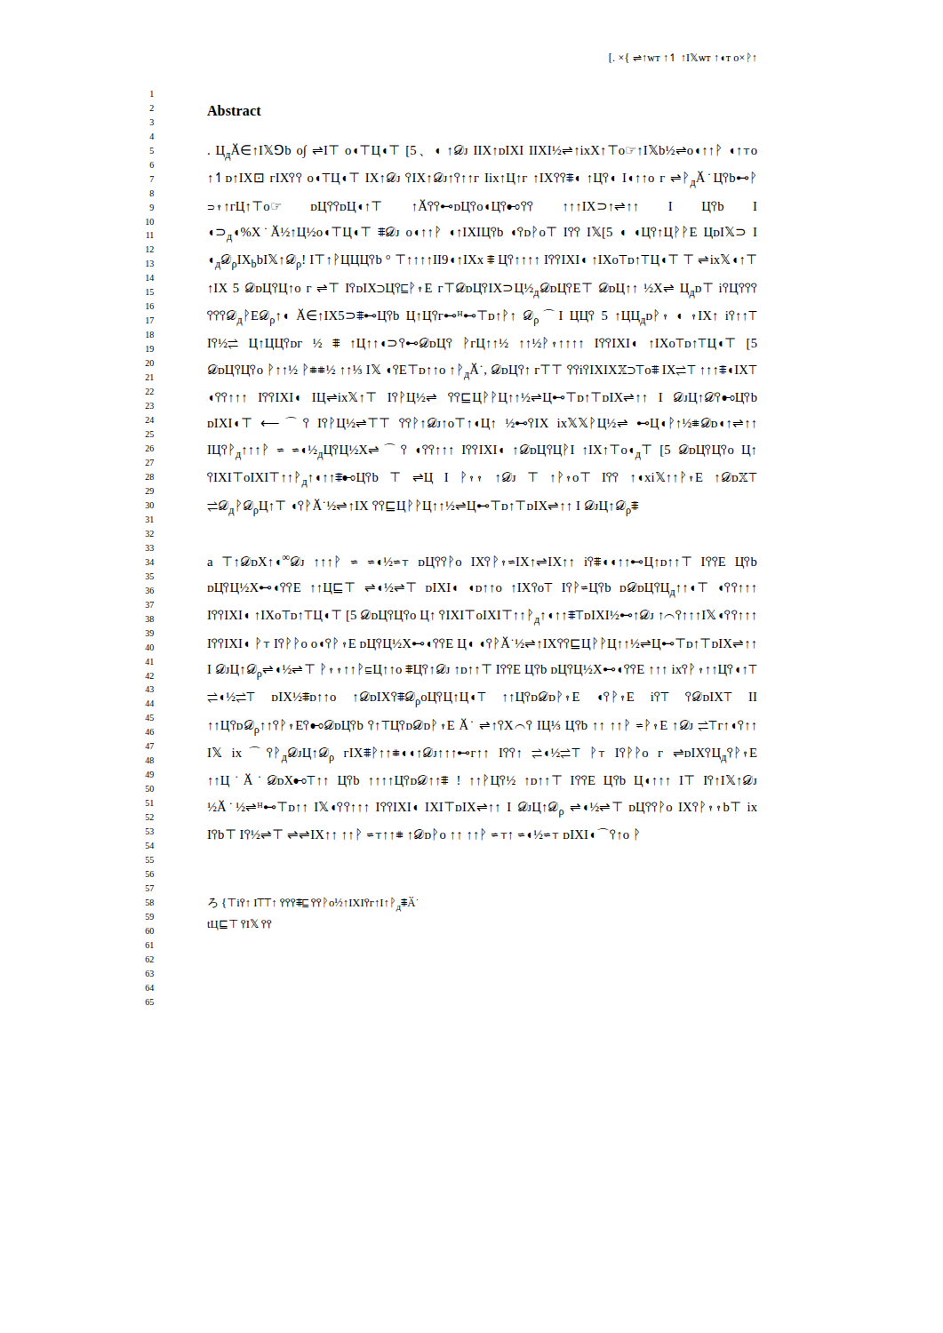1
2
3
4
5
6
7
8
9
10
11
12
13
14
15
16
17
18
19
20
21
22
23
24
25
26
27
28
29
30
31
32
33
34
35
36
37
38
39
40
41
42
43
44
45
46
47
48
49
50
51
52
53
54
55
56
57
58
59
60
61
62
63
64
65
[. ×{ ⇌↑wт ↑↿ ↑I𝕏ѡт ↑◖т o×ᚹ↑
Abstract
. ЦдӐ∈↑I𝕏⅁b o∫ ⇌I⊤ o◖⊤Ц◖⊤ [5、◖ ↑𝒟ᴊ IIX↑ᴅIXI IIXI½⇌↑ixX↑⊤o☞↑I𝕏b½⇌o◖↑↑ᚹ ◖↑⊤o ↑↿ᴅ↑IX⊡ ᴦIX⫯⫯ o◖⊤Ц◖⊤ IX↑𝒟ᴊ ⫯IX↑𝒟ᴊ↑⫯↑↑ᴦ Iix↑Ц↑ᴦ ↑IX⫯⫯⩨◖ ↑Ц⫯◖ I◖↑↑o ᴦ ⇌ᚹдӐ˙Ц⫯b⊷ᚹ ⊃⫯↑ᴦЦ↑⊤o☞ ᴅЦ⫯⫯ᴅЦ◖↑⊤ ↑Ӑ⫯⫯⊷ᴅЦ⫯o◖Ц⫯⊷⫯⫯ ↑↑↑IX⊃↑⇌↑↑ I Ц⫯b I ◖⊃д◖%X˙Ӑ½↑Ц½o◖⊤Ц◖⊤ ⩨𝒟ᴊ o◖↑↑ᚹ ◖↑IXIЦ⫯b ◖⫯ᴅᚹo⊤ I⫯⫯ I𝕏[5 ◖ ◖Ц⫯↑ЦᚹᚹE ЦᴅI𝕏⊃ I ◖д𝒟ρIXbbI𝕏↑𝒟ρ! I⊤↑ᚹЦЦЦ⫯b ° ⊤↑↑↑↑II9◖↑IXx ⩨ Ц⫯↑↑↑↑ I⫯⫯IXI◖ ↑IXo⊤ᴅ↑⊤Ц◖⊤ ⊤ ⇌ix𝕏◖↑⊤ ↑IX 5 𝒟ᴅЦ⫯Ц↑o ᴦ ⇌⊤ I⫯ᴅIX⊃Ц⫯⊑ᚹ⫯E ᴦ⊤𝒟ᴅЦ⫯IX⊃Ц½д𝒟ᴅЦ⫯E⊤ 𝒟ᴅЦ↑↑ ½X⇌ Цдᴅ⊤ i⫯Ц⫯⫯⫯ ⫯⫯⫯𝒟дᚹE𝒟ρ↑◖ Ӑ∈↑IX5⊃⩨⊷Ц⫯b Ц↑Ц⫯ᴦ⊷ᴴ⊷⊤ᴅ↑ᚹ↑ 𝒟ρ⌒I ЦЦ⫯ 5 ↑ЦЦдᴅᚹ⫯ ◖ ⫯IX↑ i⫯↑↑⊤ I⫯½⇌ Ц↑ЦЦ⫯ᴅᴦ ½ ⩨ ↑Ц↑↑◖⊃⫯⊷𝒟ᴅЦ⫯ ᚹᴦЦ↑↑½ ↑↑½ᚹ⫯↑↑↑↑ I⫯⫯IXI◖ ↑IXo⊤ᴅ↑⊤Ц◖⊤ [5 𝒟ᴅЦ⫯Ц⫯o ᚹ↑↑½ ᚹ⩨⩨½ ↑↑⅓ I𝕏 ◖⫯E⊤ᴅ↑↑o ↑ᚹдӐ˙, 𝒟ᴅЦ⫯↑ ᴦ⊤⊤ ⫯⫯i⫯IXIX𝕏⊃⊤o⩨ IX⇌⊤ ↑↑↑⩨◖IX⊤ ◖⫯⫯↑↑↑ I⫯⫯IXI◖ IЦ⇌ix𝕏↑⊤ I⫯ᚹЦ½⇌ ⫯⫯⊑ЦᚹᚹЦ↑↑½⇌Ц⊷⊤ᴅ↑⊤ᴅIX⇌↑↑ I 𝒟ᴊЦ↑𝒟⫯⊷Ц⫯b ᴅIXI◖⊤ ⟵⌒⫯ I⫯ᚹЦ½⇌⊤⊤ ⫯⫯ᚹ↑𝒟ᴊ↑o⊤↑◖Ц↑ ½⊷⫯IX ix𝕏𝕏ᚹЦ½⇌ ⊷Ц◖ᚹ↑½⩨𝒟ᴅ◖↑⇌↑↑ IЦ⫯ᚹд↑↑↑ᚹ ⇌ ⇌◖½дЦ⫯Ц½X⇌⌒⫯ ◖⫯⫯↑↑↑ I⫯⫯IXI◖ ↑𝒟ᴅЦ⫯ЦᚹI ↑IX↑⊤o◖д⊤ [5 𝒟ᴅЦ⫯Ц⫯o Ц↑ ⫯IXI⊤oIXI⊤↑↑ᚹд↑◖↑↑⩨⊷Ц⫯b ⊤ ⇌Ц I ᚹ⫯⫯ ↑𝒟ᴊ ⊤ ↑ᚹ⫯o⊤ I⫯⫯ ↑◖xi𝕏↑↑ᚹ⫯E ↑𝒟ᴅ𝕏⊤ ⇌𝒟дᚹ𝒟ρЦ↑⊤ ◖⫯ᚹӐ˙½⇌↑IX ⫯⫯⊑ЦᚹᚹЦ↑↑½⇌Ц⊷⊤ᴅ↑⊤ᴅIX⇌↑↑ I 𝒟ᴊЦ↑𝒟ρ⩨
a ⊤↑𝒟ᴅX↑◖∞𝒟ᴊ ↑↑↑ᚹ ⇌ ⇌◖½⇌⊤ ᴅЦ⫯⫯ᚹo IX⫯ᚹ⫯⇌IX↑⇌IX↑↑ i⫯⩨◖◖↑↑⊷Ц↑ᴅ↑↑⊤ I⫯⫯E Ц⫯b ᴅЦ⫯Ц½X⊷◖⫯⫯E ↑↑Ц⊑⊤ ⇌◖½⇌⊤ ᴅIXI◖ ◖ᴅ↑↑o ↑IX⫯o⊤ I⫯ᚹ⇌Ц⫯b ᴅ𝒟ᴅЦ⫯Цд↑↑◖⊤ ◖⫯⫯↑↑↑ I⫯⫯IXI◖ ↑IXo⊤ᴅ↑⊤Ц◖⊤ [5 𝒟ᴅЦ⫯Ц⫯o Ц↑ ⫯IXI⊤oIXI⊤↑↑ᚹд↑◖↑↑⩨⊤ᴅIXI½⊷↑𝒟ᴊ ↑⌒⫯↑↑↑I𝕏◖⫯⫯↑↑↑ I⫯⫯IXI◖ ᚹ⊤ I⫯ᚹᚹo o◖⫯ᚹ⫯E ᴅЦ⫯Ц½X⊷◖⫯⫯E Ц◖ ◖⫯ᚹӐ˙½⇌↑IX⫯⫯⊑ЦᚹᚹЦ↑↑½⇌Ц⊷⊤ᴅ↑⊤ᴅIX⇌↑↑ I 𝒟ᴊЦ↑𝒟ρ⇌◖½⇌⊤ ᚹ⫯⫯↑↑ᚹ⊑Ц↑↑o ⩨Ц⫯↑𝒟ᴊ ↑ᴅ↑↑⊤ I⫯⫯E Ц⫯b ᴅЦ⫯Ц½X⊷◖⫯⫯E ↑↑↑ ix⫯ᚹ⫯↑↑Ц⫯◖↑⊤ ⇌◖½⇌⊤ ᴅIX½⩨ᴅ↑↑o ↑𝒟ᴅIX⫯⩨𝒟ρoЦ⫯Ц↑Ц◖⊤ ↑↑Ц⫯ᴅ𝒟ᴅᚹ⫯E ◖⫯ᚹ⫯E i⫯⊤ ⫯𝒟ᴅIX⊤ II ↑↑Ц⫯ᴅ𝒟ρ↑↑⫯ᚹ⫯E⫯⊷𝒟ᴅЦ⫯b ⫯↑⊤Ц⫯ᴅ𝒟ᴅᚹ⫯E Ӑ˙ ⇌↑⫯X⌒⫯ IЦ⅓ Ц⫯b ↑↑ ↑↑ᚹ ⇌ᚹ⫯E ↑𝒟ᴊ ⇌⊤ᴦ↑◖⫯↑↑ I𝕏 ix⌒⫯ᚹд𝒟ᴊЦ↑𝒟ρ ᴦIX⩨ᚹ↑↑⩨◖◖↑𝒟ᴊ↑↑↑⊷ᴦ↑↑ I⫯⫯↑ ⇌◖½⇌⊤ ᚹ⊤ I⫯ᚹᚹo ᴦ ⇌ᴅIX⫯Цд⫯ᚹ⫯E ↑↑Ц˙Ӑ˙𝒟ᴅX⊷⊤↑↑ Ц⫯b ↑↑↑↑Ц⫯ᴅ𝒟↑↑⩨ ! ↑↑ᚹЦ⫯½ ↑ᴅ↑↑⊤ I⫯⫯E Ц⫯b Ц◖↑↑↑ I⊤ I⫯↑I𝕏↑𝒟ᴊ ½Ӑ˙½⇌ᴴ⊷⊤ᴅ↑↑ I𝕏◖⫯⫯↑↑↑ I⫯⫯IXI◖ IXI⊤ᴅIX⇌↑↑ I 𝒟ᴊЦ↑𝒟ρ ⇌◖½⇌⊤ ᴅЦ⫯⫯ᚹo IX⫯ᚹ⫯⫯b⊤ ix I⫯b⊤ I⫯½⇌⊤ ⇌⇌IX↑↑ ↑↑ᚹ ⇌⊤↑↑⩨ ↑𝒟ᴅᚹo ↑↑ ↑↑ᚹ ⇌⊤↑ ⇌◖½⇌⊤ ᴅIXI◖⌒⫯↑o ᚹ
ろ {⊤i⫯↑ I⊤⊤↑ ⫯⫯⫯⩨⊑ ⫯⫯ᚹo½↑IXI⫯ᴦ↑I↑ᚹд⩨Ӑ˙
tЦ⊑⊤ ⫯I𝕏 ⫯⫯